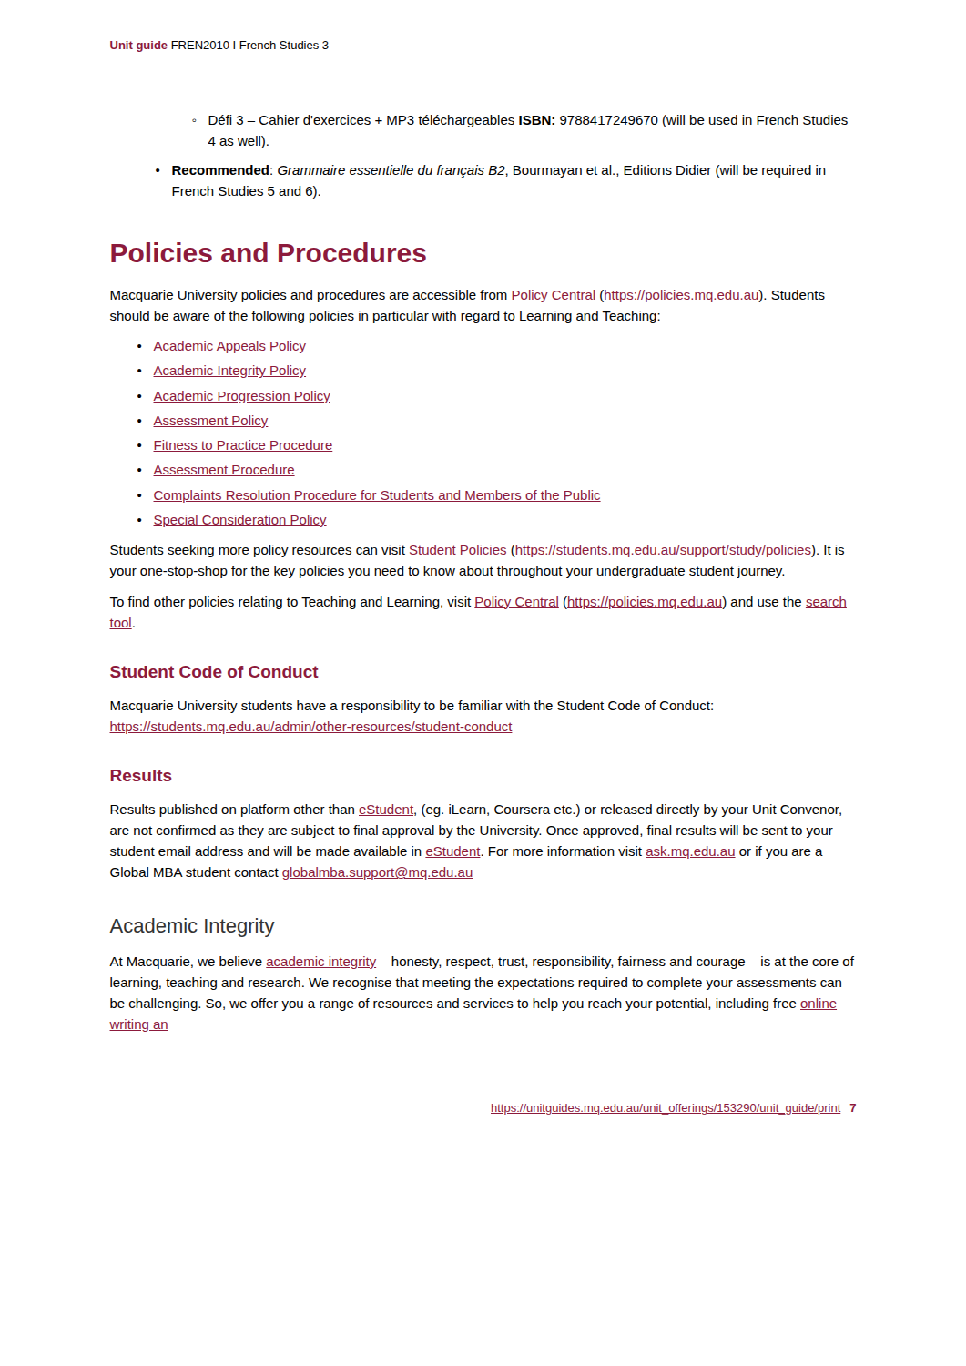Unit guide FREN2010 I French Studies 3
Défi 3 – Cahier d'exercices + MP3 téléchargeables ISBN: 9788417249670 (will be used in French Studies 4 as well).
Recommended: Grammaire essentielle du français B2, Bourmayan et al., Editions Didier (will be required in French Studies 5 and 6).
Policies and Procedures
Macquarie University policies and procedures are accessible from Policy Central (https://policies.mq.edu.au). Students should be aware of the following policies in particular with regard to Learning and Teaching:
Academic Appeals Policy
Academic Integrity Policy
Academic Progression Policy
Assessment Policy
Fitness to Practice Procedure
Assessment Procedure
Complaints Resolution Procedure for Students and Members of the Public
Special Consideration Policy
Students seeking more policy resources can visit Student Policies (https://students.mq.edu.au/support/study/policies). It is your one-stop-shop for the key policies you need to know about throughout your undergraduate student journey.
To find other policies relating to Teaching and Learning, visit Policy Central (https://policies.mq.edu.au) and use the search tool.
Student Code of Conduct
Macquarie University students have a responsibility to be familiar with the Student Code of Conduct: https://students.mq.edu.au/admin/other-resources/student-conduct
Results
Results published on platform other than eStudent, (eg. iLearn, Coursera etc.) or released directly by your Unit Convenor, are not confirmed as they are subject to final approval by the University. Once approved, final results will be sent to your student email address and will be made available in eStudent. For more information visit ask.mq.edu.au or if you are a Global MBA student contact globalmba.support@mq.edu.au
Academic Integrity
At Macquarie, we believe academic integrity – honesty, respect, trust, responsibility, fairness and courage – is at the core of learning, teaching and research. We recognise that meeting the expectations required to complete your assessments can be challenging. So, we offer you a range of resources and services to help you reach your potential, including free online writing an
https://unitguides.mq.edu.au/unit_offerings/153290/unit_guide/print 7